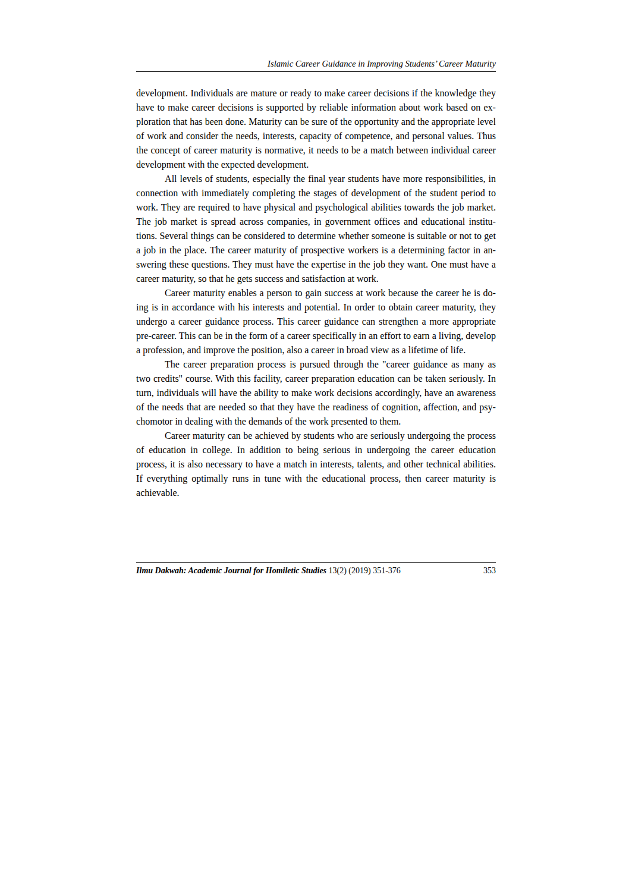Islamic Career Guidance in Improving Students’ Career Maturity
development. Individuals are mature or ready to make career decisions if the knowledge they have to make career decisions is supported by reliable information about work based on exploration that has been done. Maturity can be sure of the opportunity and the appropriate level of work and consider the needs, interests, capacity of competence, and personal values. Thus the concept of career maturity is normative, it needs to be a match between individual career development with the expected development.
All levels of students, especially the final year students have more responsibilities, in connection with immediately completing the stages of development of the student period to work. They are required to have physical and psychological abilities towards the job market. The job market is spread across companies, in government offices and educational institutions. Several things can be considered to determine whether someone is suitable or not to get a job in the place. The career maturity of prospective workers is a determining factor in answering these questions. They must have the expertise in the job they want. One must have a career maturity, so that he gets success and satisfaction at work.
Career maturity enables a person to gain success at work because the career he is doing is in accordance with his interests and potential. In order to obtain career maturity, they undergo a career guidance process. This career guidance can strengthen a more appropriate pre-career. This can be in the form of a career specifically in an effort to earn a living, develop a profession, and improve the position, also a career in broad view as a lifetime of life.
The career preparation process is pursued through the "career guidance as many as two credits" course. With this facility, career preparation education can be taken seriously. In turn, individuals will have the ability to make work decisions accordingly, have an awareness of the needs that are needed so that they have the readiness of cognition, affection, and psychomotor in dealing with the demands of the work presented to them.
Career maturity can be achieved by students who are seriously undergoing the process of education in college. In addition to being serious in undergoing the career education process, it is also necessary to have a match in interests, talents, and other technical abilities. If everything optimally runs in tune with the educational process, then career maturity is achievable.
Ilmu Dakwah: Academic Journal for Homiletic Studies 13(2) (2019) 351-376
353